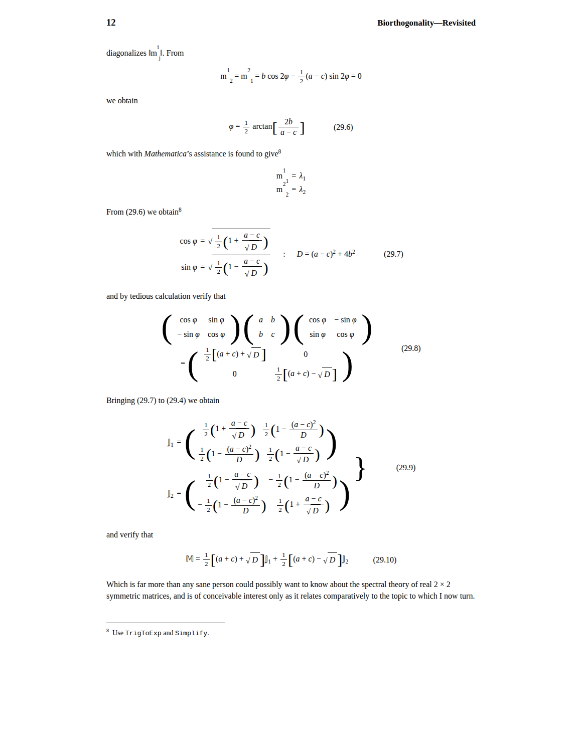12 Biorthogonality—Revisited
diagonalizes ‖mij‖. From
m12 = m21 = b cos 2φ − 12(a − c) sin 2φ = 0
we obtain
φ = 12 arctan[2b a − c]
(29.6)
which with Mathematica’s assistance is found to give8
| m 1 1 | = | λ 1 |
| m 2 2 | = | λ 2 |
From (29.6) we obtain8
| cos φ | = | √ 1 2 ( 1 + a − c √ D ) |
| sin φ | = | √ 1 2 ( 1 − a − c √ D ) |
: D = (a − c)2 + 4b2
(29.7)
and by tedious calculation verify that
(
| cos φ | sin φ |
| − sin φ | cos φ |
) (
| a | b |
| b | c |
) (
| cos φ | − sin φ |
| sin φ | cos φ |
)
= (
| 1 2 [ ( a + c ) + √ D ] | 0 |
| 0 | 1 2 [ ( a + c ) − √ D ] |
)
(29.8)
Bringing (29.7) to (29.4) we obtain
| 𝕁 1 | = | ( / 1 2 ( 1 + a − c √ D ) / 1 2 ( 1 − ( a − c ) 2 D ) / / 1 2 ( 1 − ( a − c ) 2 D ) / 1 2 ( 1 − a − c √ D ) / ) |
| 𝕁 2 | = | ( / 1 2 ( 1 − a − c √ D ) / − 1 2 ( 1 − ( a − c ) 2 D ) / / − 1 2 ( 1 − ( a − c ) 2 D ) / 1 2 ( 1 + a − c √ D ) / ) |
}
(29.9)
and verify that
𝕄 = 12[(a + c) + √D] 𝕁1 + 12[(a + c) − √D] 𝕁2
(29.10)
Which is far more than any sane person could possibly want to know about the spectral theory of real 2 × 2 symmetric matrices, and is of conceivable interest only as it relates comparatively to the topic to which I now turn.
8 Use TrigToExp and Simplify.